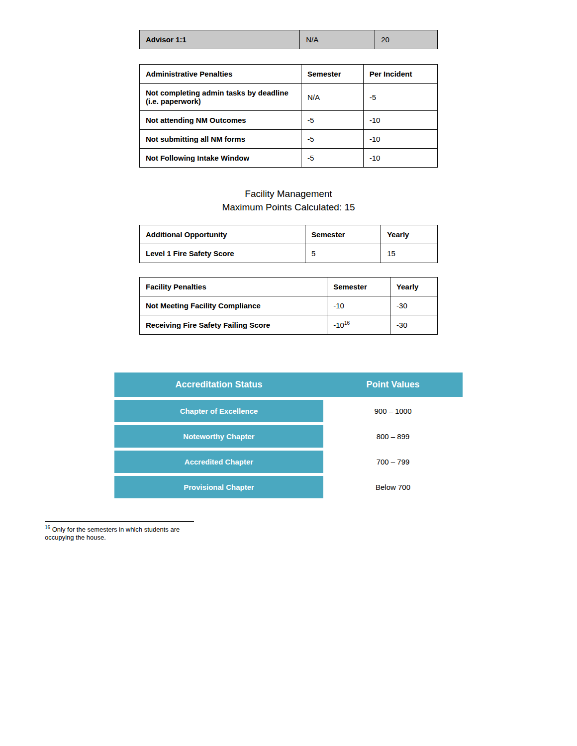| Advisor 1:1 | N/A | 20 |
| Administrative Penalties | Semester | Per Incident |
| Not completing admin tasks by deadline (i.e. paperwork) | N/A | -5 |
| Not attending NM Outcomes | -5 | -10 |
| Not submitting all NM forms | -5 | -10 |
| Not Following Intake Window | -5 | -10 |
Facility Management
Maximum Points Calculated: 15
| Additional Opportunity | Semester | Yearly |
| Level 1 Fire Safety Score | 5 | 15 |
| Facility Penalties | Semester | Yearly |
| Not Meeting Facility Compliance | -10 | -30 |
| Receiving Fire Safety Failing Score | -10 16 | -30 |
| Accreditation Status | Point Values |
| Chapter of Excellence | 900 – 1000 |
| Noteworthy Chapter | 800 – 899 |
| Accredited Chapter | 700 – 799 |
| Provisional Chapter | Below 700 |
16 Only for the semesters in which students are occupying the house.